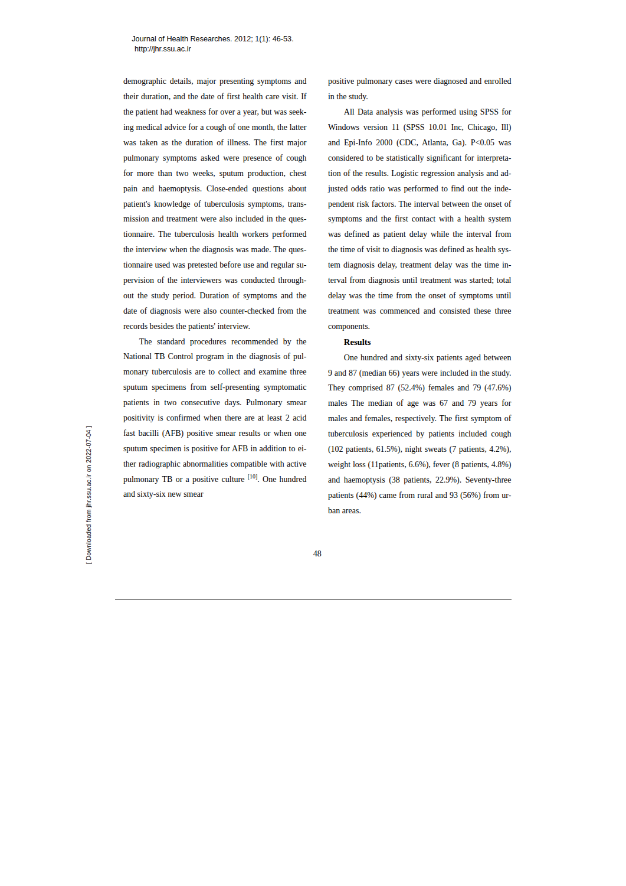Journal of Health Researches. 2012; 1(1): 46-53.
http://jhr.ssu.ac.ir
demographic details, major presenting symptoms and their duration, and the date of first health care visit. If the patient had weakness for over a year, but was seeking medical advice for a cough of one month, the latter was taken as the duration of illness. The first major pulmonary symptoms asked were presence of cough for more than two weeks, sputum production, chest pain and haemoptysis. Close-ended questions about patient's knowledge of tuberculosis symptoms, transmission and treatment were also included in the questionnaire. The tuberculosis health workers performed the interview when the diagnosis was made. The questionnaire used was pretested before use and regular supervision of the interviewers was conducted throughout the study period. Duration of symptoms and the date of diagnosis were also counter-checked from the records besides the patients' interview.
The standard procedures recommended by the National TB Control program in the diagnosis of pulmonary tuberculosis are to collect and examine three sputum specimens from self-presenting symptomatic patients in two consecutive days. Pulmonary smear positivity is confirmed when there are at least 2 acid fast bacilli (AFB) positive smear results or when one sputum specimen is positive for AFB in addition to either radiographic abnormalities compatible with active pulmonary TB or a positive culture [10]. One hundred and sixty-six new smear
positive pulmonary cases were diagnosed and enrolled in the study.
All Data analysis was performed using SPSS for Windows version 11 (SPSS 10.01 Inc, Chicago, Ill) and Epi-Info 2000 (CDC, Atlanta, Ga). P<0.05 was considered to be statistically significant for interpretation of the results. Logistic regression analysis and adjusted odds ratio was performed to find out the independent risk factors. The interval between the onset of symptoms and the first contact with a health system was defined as patient delay while the interval from the time of visit to diagnosis was defined as health system diagnosis delay, treatment delay was the time interval from diagnosis until treatment was started; total delay was the time from the onset of symptoms until treatment was commenced and consisted these three components.
Results
One hundred and sixty-six patients aged between 9 and 87 (median 66) years were included in the study. They comprised 87 (52.4%) females and 79 (47.6%) males The median of age was 67 and 79 years for males and females, respectively. The first symptom of tuberculosis experienced by patients included cough (102 patients, 61.5%), night sweats (7 patients, 4.2%), weight loss (11patients, 6.6%), fever (8 patients, 4.8%) and haemoptysis (38 patients, 22.9%). Seventy-three patients (44%) came from rural and 93 (56%) from urban areas.
48
[ Downloaded from jhr.ssu.ac.ir on 2022-07-04 ]